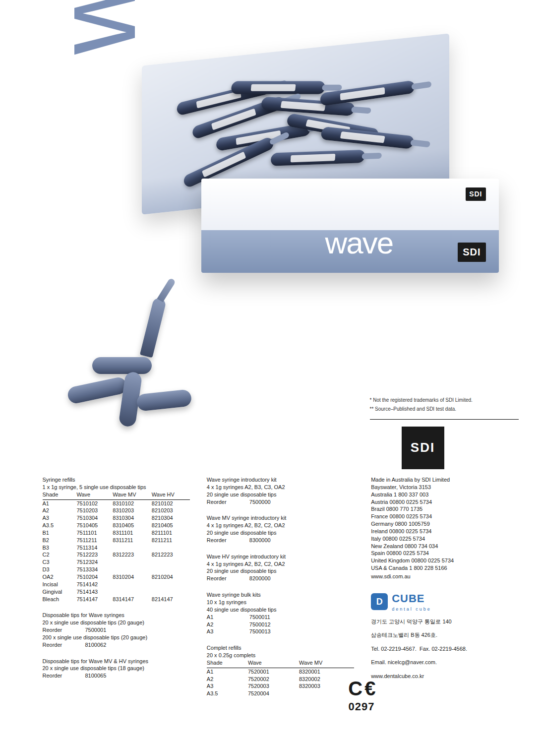wave
SDI
wave
SDI
* Not the registered trademarks of SDI Limited.
** Source–Published and SDI test data.
SDI
Syringe refills
1 x 1g syringe, 5 single use disposable tips
| Shade | Wave | Wave MV | Wave HV |
| --- | --- | --- | --- |
| A1 | 7510102 | 8310102 | 8210102 |
| A2 | 7510203 | 8310203 | 8210203 |
| A3 | 7510304 | 8310304 | 8210304 |
| A3.5 | 7510405 | 8310405 | 8210405 |
| B1 | 7511101 | 8311101 | 8211101 |
| B2 | 7511211 | 8311211 | 8211211 |
| B3 | 7511314 | | |
| C2 | 7512223 | 8312223 | 8212223 |
| C3 | 7512324 | | |
| D3 | 7513334 | | |
| OA2 | 7510204 | 8310204 | 8210204 |
| Incisal | 7514142 | | |
| Gingival | 7514143 | | |
| Bleach | 7514147 | 8314147 | 8214147 |
Disposable tips for Wave syringes
20 x single use disposable tips (20 gauge)
Reorder 7500001
200 x single use disposable tips (20 gauge)
Reorder 8100062
Disposable tips for Wave MV & HV syringes
20 x single use disposable tips (18 gauge)
Reorder 8100065
Wave syringe introductory kit
4 x 1g syringes A2, B3, C3, OA2
20 single use disposable tips
Reorder 7500000
Wave MV syringe introductory kit
4 x 1g syringes A2, B2, C2, OA2
20 single use disposable tips
Reorder 8300000
Wave HV syringe introductory kit
4 x 1g syringes A2, B2, C2, OA2
20 single use disposable tips
Reorder 8200000
Wave syringe bulk kits
10 x 1g syringes
40 single use disposable tips
A17500011
A27500012
A37500013
Complet refills
20 x 0.25g complets
| Shade | Wave | Wave MV |
| --- | --- | --- |
| A1 | 7520001 | 8320001 |
| A2 | 7520002 | 8320002 |
| A3 | 7520003 | 8320003 |
| A3.5 | 7520004 | |
Made in Australia by SDI Limited
Bayswater, Victoria 3153
Australia 1 800 337 003
Austria 00800 0225 5734
Brazil 0800 770 1735
France 00800 0225 5734
Germany 0800 1005759
Ireland 00800 0225 5734
Italy 00800 0225 5734
New Zealand 0800 734 034
Spain 00800 0225 5734
United Kingdom 00800 0225 5734
USA & Canada 1 800 228 5166
www.sdi.com.au
D
CUBEdental cube
경기도 고양시 덕양구 통일로 140
삼송테크노밸리 B동 426호.
Tel. 02-2219-4567. Fax. 02-2219-4568.
Email. nicelcg@naver.com.
www.dentalcube.co.kr
C €
0297